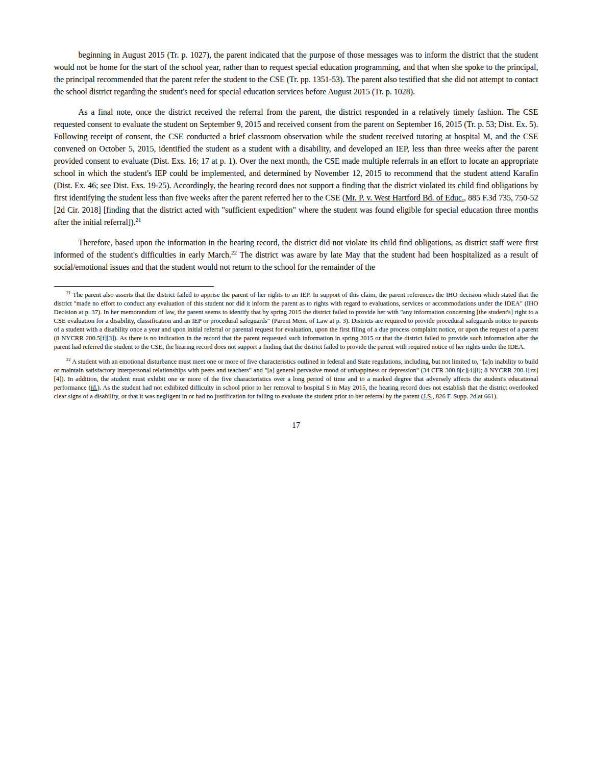beginning in August 2015 (Tr. p. 1027), the parent indicated that the purpose of those messages was to inform the district that the student would not be home for the start of the school year, rather than to request special education programming, and that when she spoke to the principal, the principal recommended that the parent refer the student to the CSE (Tr. pp. 1351-53). The parent also testified that she did not attempt to contact the school district regarding the student's need for special education services before August 2015 (Tr. p. 1028).
As a final note, once the district received the referral from the parent, the district responded in a relatively timely fashion. The CSE requested consent to evaluate the student on September 9, 2015 and received consent from the parent on September 16, 2015 (Tr. p. 53; Dist. Ex. 5). Following receipt of consent, the CSE conducted a brief classroom observation while the student received tutoring at hospital M, and the CSE convened on October 5, 2015, identified the student as a student with a disability, and developed an IEP, less than three weeks after the parent provided consent to evaluate (Dist. Exs. 16; 17 at p. 1). Over the next month, the CSE made multiple referrals in an effort to locate an appropriate school in which the student's IEP could be implemented, and determined by November 12, 2015 to recommend that the student attend Karafin (Dist. Ex. 46; see Dist. Exs. 19-25). Accordingly, the hearing record does not support a finding that the district violated its child find obligations by first identifying the student less than five weeks after the parent referred her to the CSE (Mr. P. v. West Hartford Bd. of Educ., 885 F.3d 735, 750-52 [2d Cir. 2018] [finding that the district acted with "sufficient expedition" where the student was found eligible for special education three months after the initial referral]).21
Therefore, based upon the information in the hearing record, the district did not violate its child find obligations, as district staff were first informed of the student's difficulties in early March.22 The district was aware by late May that the student had been hospitalized as a result of social/emotional issues and that the student would not return to the school for the remainder of the
21 The parent also asserts that the district failed to apprise the parent of her rights to an IEP. In support of this claim, the parent references the IHO decision which stated that the district "made no effort to conduct any evaluation of this student nor did it inform the parent as to rights with regard to evaluations, services or accommodations under the IDEA" (IHO Decision at p. 37). In her memorandum of law, the parent seems to identify that by spring 2015 the district failed to provide her with "any information concerning [the student's] right to a CSE evaluation for a disability, classification and an IEP or procedural safeguards" (Parent Mem. of Law at p. 3). Districts are required to provide procedural safeguards notice to parents of a student with a disability once a year and upon initial referral or parental request for evaluation, upon the first filing of a due process complaint notice, or upon the request of a parent (8 NYCRR 200.5[f][3]). As there is no indication in the record that the parent requested such information in spring 2015 or that the district failed to provide such information after the parent had referred the student to the CSE, the hearing record does not support a finding that the district failed to provide the parent with required notice of her rights under the IDEA.
22 A student with an emotional disturbance must meet one or more of five characteristics outlined in federal and State regulations, including, but not limited to, "[a]n inability to build or maintain satisfactory interpersonal relationships with peers and teachers" and "[a] general pervasive mood of unhappiness or depression" (34 CFR 300.8[c][4][i]; 8 NYCRR 200.1[zz][4]). In addition, the student must exhibit one or more of the five characteristics over a long period of time and to a marked degree that adversely affects the student's educational performance (id.). As the student had not exhibited difficulty in school prior to her removal to hospital S in May 2015, the hearing record does not establish that the district overlooked clear signs of a disability, or that it was negligent in or had no justification for failing to evaluate the student prior to her referral by the parent (J.S., 826 F. Supp. 2d at 661).
17